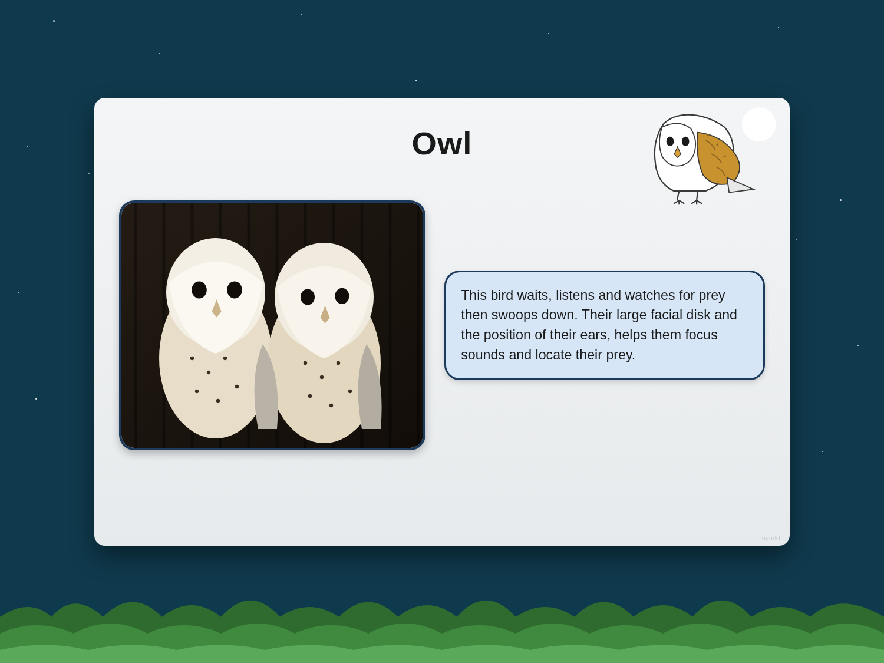Owl
This bird waits, listens and watches for prey then swoops down. Their large facial disk and the position of their ears, helps them focus sounds and locate their prey.
twinkl